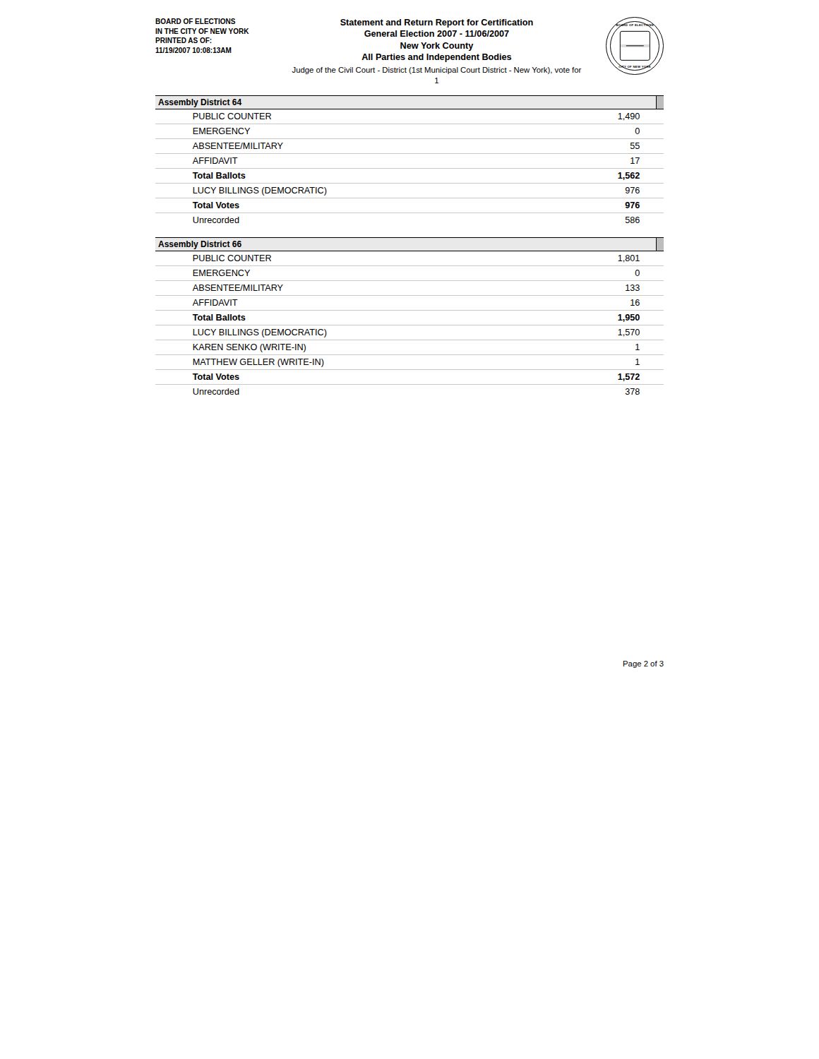BOARD OF ELECTIONS
IN THE CITY OF NEW YORK
PRINTED AS OF:
11/19/2007 10:08:13AM
Statement and Return Report for Certification
General Election 2007 - 11/06/2007
New York County
All Parties and Independent Bodies
Judge of the Civil Court - District (1st Municipal Court District - New York), vote for 1
BOARD OF ELECTIONS
CITY OF NEW YORK
Assembly District 64
| PUBLIC COUNTER | 1,490 |
| EMERGENCY | 0 |
| ABSENTEE/MILITARY | 55 |
| AFFIDAVIT | 17 |
| Total Ballots | 1,562 |
| LUCY BILLINGS (DEMOCRATIC) | 976 |
| Total Votes | 976 |
| Unrecorded | 586 |
Assembly District 66
| PUBLIC COUNTER | 1,801 |
| EMERGENCY | 0 |
| ABSENTEE/MILITARY | 133 |
| AFFIDAVIT | 16 |
| Total Ballots | 1,950 |
| LUCY BILLINGS (DEMOCRATIC) | 1,570 |
| KAREN SENKO (WRITE-IN) | 1 |
| MATTHEW GELLER (WRITE-IN) | 1 |
| Total Votes | 1,572 |
| Unrecorded | 378 |
Page 2 of 3